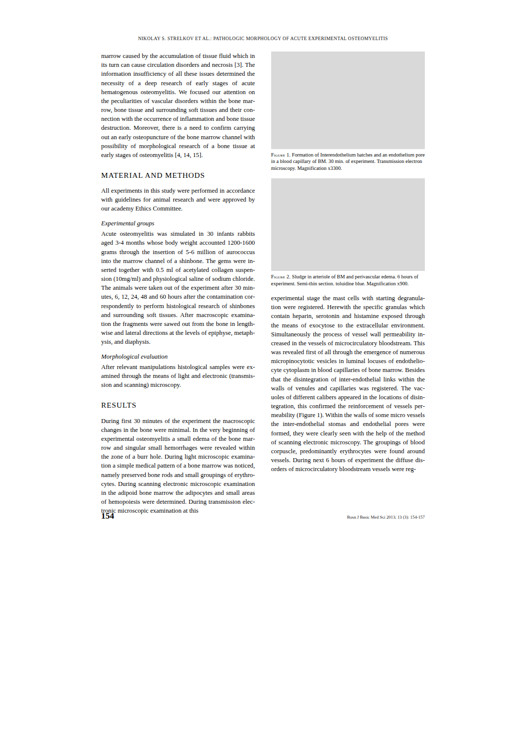Nikolay S. Strelkov et al.: Pathologic morphology of acute experimental osteomyelitis
marrow caused by the accumulation of tissue fluid which in its turn can cause circulation disorders and necrosis [3]. The information insufficiency of all these issues determined the necessity of a deep research of early stages of acute hematogenous osteomyelitis. We focused our attention on the peculiarities of vascular disorders within the bone marrow, bone tissue and surrounding soft tissues and their connection with the occurrence of inflammation and bone tissue destruction. Moreover, there is a need to confirm carrying out an early osteopuncture of the bone marrow channel with possibility of morphological research of a bone tissue at early stages of osteomyelitis [4, 14, 15].
Material and methods
All experiments in this study were performed in accordance with guidelines for animal research and were approved by our academy Ethics Committee.
Experimental groups
Acute osteomyelitis was simulated in 30 infants rabbits aged 3-4 months whose body weight accounted 1200-1600 grams through the insertion of 5-6 million of aurococcus into the marrow channel of a shinbone. The gems were inserted together with 0.5 ml of acetylated collagen suspension (10mg/ml) and physiological saline of sodium chloride. The animals were taken out of the experiment after 30 minutes, 6, 12, 24, 48 and 60 hours after the contamination correspondently to perform histological research of shinbones and surrounding soft tissues. After macroscopic examination the fragments were sawed out from the bone in lengthwise and lateral directions at the levels of epiphyse, metaphysis, and diaphysis.
Morphological evaluation
After relevant manipulations histological samples were examined through the means of light and electronic (transmission and scanning) microscopy.
Results
During first 30 minutes of the experiment the macroscopic changes in the bone were minimal. In the very beginning of experimental osteomyelitis a small edema of the bone marrow and singular small hemorrhages were revealed within the zone of a burr hole. During light microscopic examination a simple medical pattern of a bone marrow was noticed, namely preserved bone rods and small groupings of erythrocytes. During scanning electronic microscopic examination in the adipoid bone marrow the adipocytes and small areas of hemopoiesis were determined. During transmission electronic microscopic examination at this
Figure 1. Formation of Interendothelium hatches and an endothelium pore in a blood capillary of BM. 30 min. of experiment. Transmission electron microscopy. Magnification x3300.
Figure 2. Sludge in arteriole of BM and perivascular edema. 6 hours of experiment. Semi-thin section. toluidine blue. Magnification x900.
experimental stage the mast cells with starting degranulation were registered. Herewith the specific granulas which contain heparin, serotonin and histamine exposed through the means of exocytose to the extracellular environment. Simultaneously the process of vessel wall permeability increased in the vessels of microcirculatory bloodstream. This was revealed first of all through the emergence of numerous micropinocytotic vesicles in luminal locuses of endotheliocyte cytoplasm in blood capillaries of bone marrow. Besides that the disintegration of inter-endothelial links within the walls of venules and capillaries was registered. The vacuoles of different calibers appeared in the locations of disintegration, this confirmed the reinforcement of vessels permeability (Figure 1). Within the walls of some micro vessels the inter-endothelial stomas and endothelial pores were formed, they were clearly seen with the help of the method of scanning electronic microscopy. The groupings of blood corpuscle, predominantly erythrocytes were found around vessels. During next 6 hours of experiment the diffuse disorders of microcirculatory bloodstream vessels were reg-
154
Bosn J Basic Med Sci 2013; 13 (3): 154-157